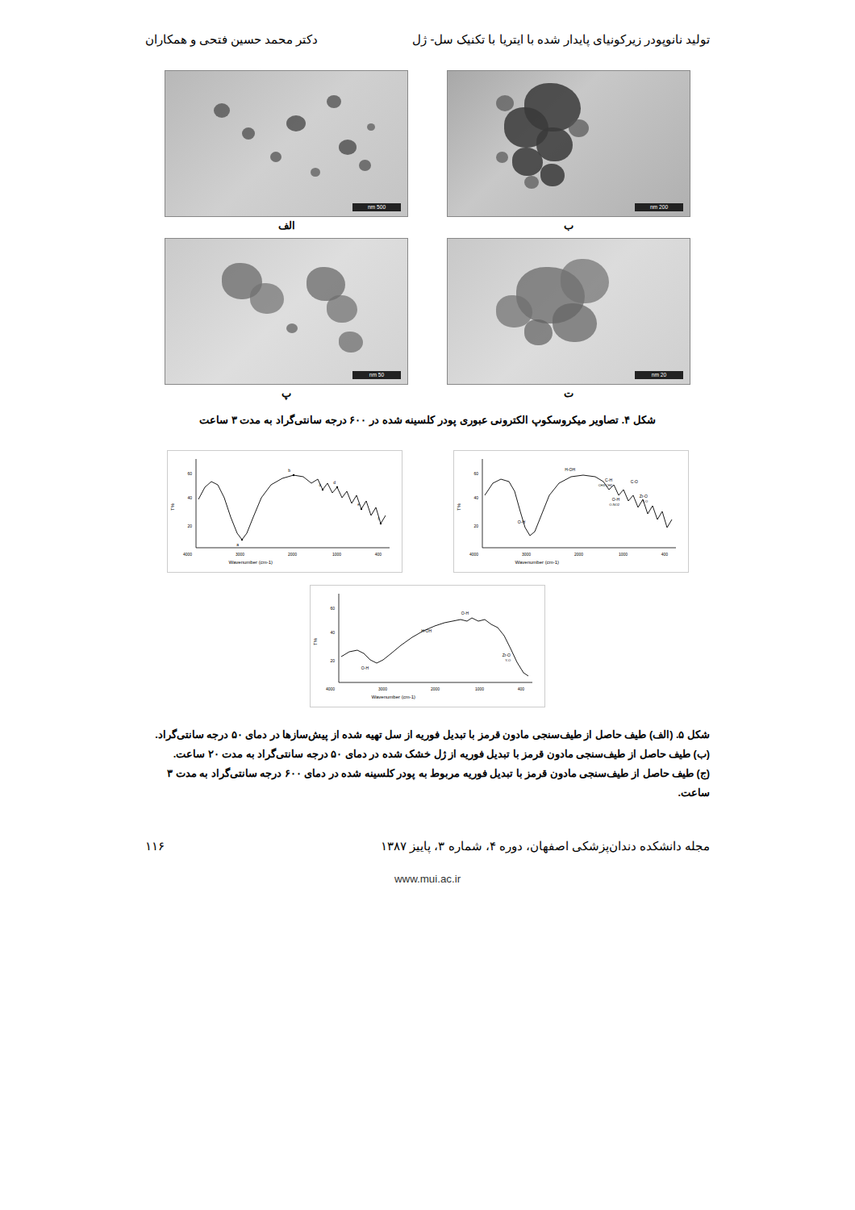تولید نانوپودر زیرکونیای پایدار شده با ایتریا با تکنیک سل- ژل
دکتر محمد حسین فتحی و همکاران
200 nm
ب
500 nm
الف
20 nm
ت
50 nm
پ
شکل ۴. تصاویر میکروسکوپ الکترونی عبوری پودر کلسینه شده در ۶۰۰ درجه سانتی‌گراد به مدت ۳ ساعت
%T Wavenumber (cm-1) 4000 3000 2000 1000 400 60 40 20 O-H H-OH C-H CH3-CH2 C-O O-H O-NO2 Zr-O Y-O
%T Wavenumber (cm-1) 4000 3000 2000 1000 400 60 40 20 a b c d e f
%T Wavenumber (cm-1) 4000 3000 2000 1000 400 60 40 20 O-H H-OH O-H Zr-O Y-O
شکل ۵. (الف) طیف حاصل از طیف‌سنجی مادون قرمز با تبدیل فوریه از سل تهیه شده از پیش‌سازها در دمای ۵۰ درجه سانتی‌گراد.
(ب) طیف حاصل از طیف‌سنجی مادون قرمز با تبدیل فوریه از ژل خشک شده در دمای ۵۰ درجه سانتی‌گراد به مدت ۲۰ ساعت.
(ج) طیف حاصل از طیف‌سنجی مادون قرمز با تبدیل فوریه مربوط به پودر کلسینه شده در دمای ۶۰۰ درجه سانتی‌گراد به مدت ۳ ساعت.
مجله دانشکده دندان‌پزشکی اصفهان، دوره ۴، شماره ۳، پاییز ۱۳۸۷
۱۱۶
www.mui.ac.ir